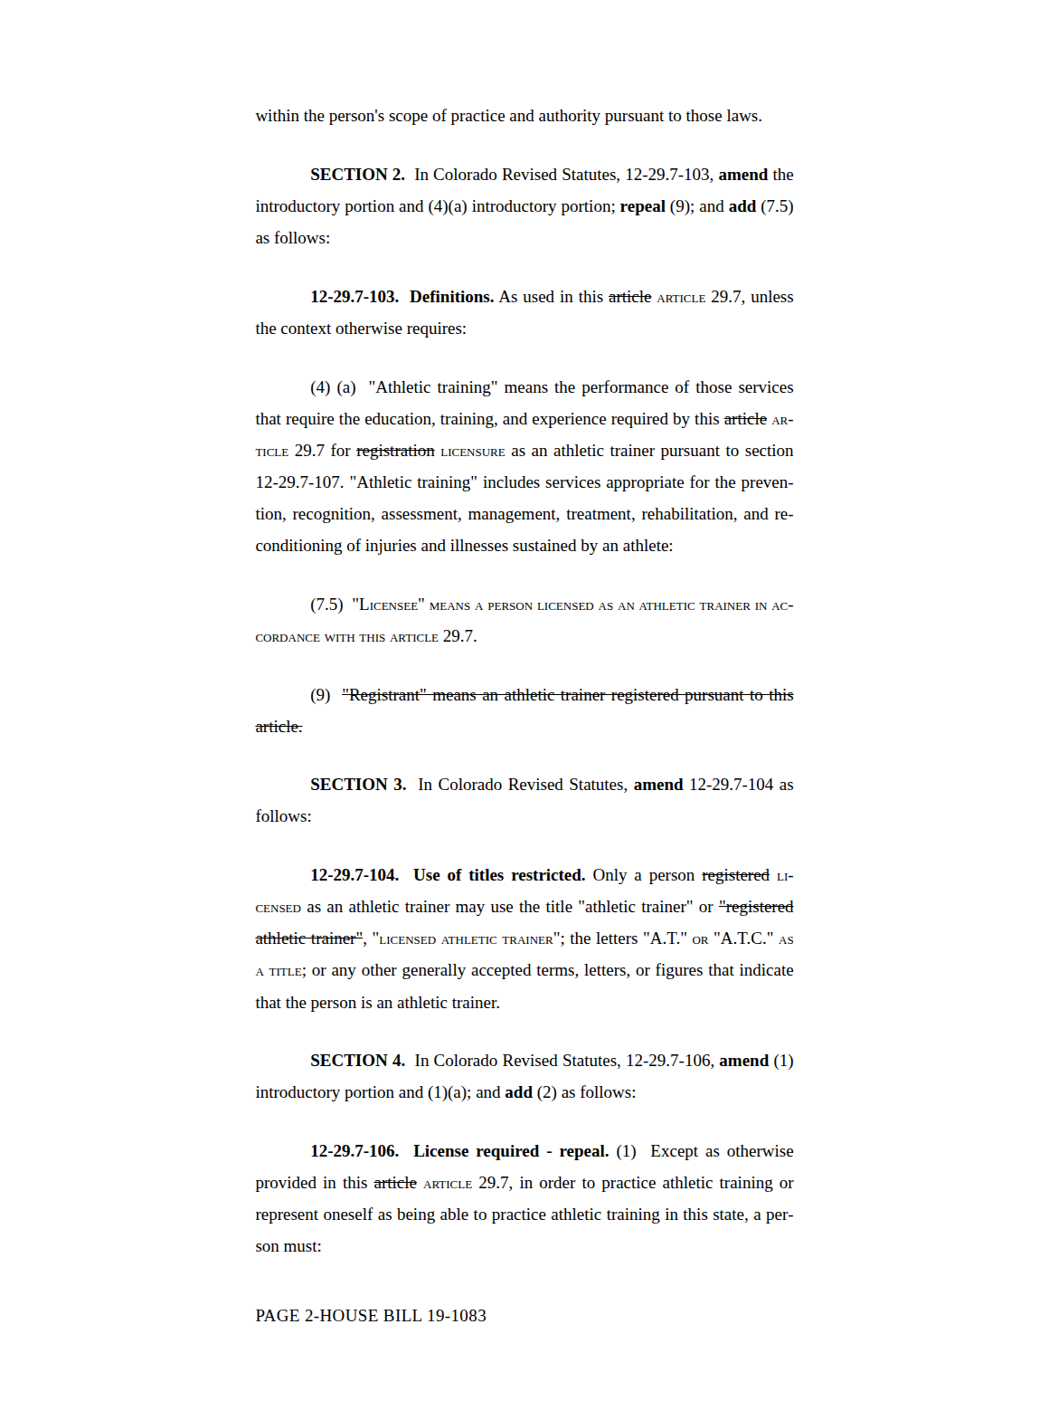within the person's scope of practice and authority pursuant to those laws.
SECTION 2. In Colorado Revised Statutes, 12-29.7-103, amend the introductory portion and (4)(a) introductory portion; repeal (9); and add (7.5) as follows:
12-29.7-103. Definitions. As used in this article article 29.7, unless the context otherwise requires:
(4) (a) "Athletic training" means the performance of those services that require the education, training, and experience required by this article article 29.7 for registration licensure as an athletic trainer pursuant to section 12-29.7-107. "Athletic training" includes services appropriate for the prevention, recognition, assessment, management, treatment, rehabilitation, and reconditioning of injuries and illnesses sustained by an athlete:
(7.5) "Licensee" means a person licensed as an athletic trainer in accordance with this article 29.7.
(9) "Registrant" means an athletic trainer registered pursuant to this article.
SECTION 3. In Colorado Revised Statutes, amend 12-29.7-104 as follows:
12-29.7-104. Use of titles restricted. Only a person registered licensed as an athletic trainer may use the title "athletic trainer" or "registered athletic trainer", "licensed athletic trainer"; the letters "A.T." or "A.T.C." as a title; or any other generally accepted terms, letters, or figures that indicate that the person is an athletic trainer.
SECTION 4. In Colorado Revised Statutes, 12-29.7-106, amend (1) introductory portion and (1)(a); and add (2) as follows:
12-29.7-106. License required - repeal. (1) Except as otherwise provided in this article article 29.7, in order to practice athletic training or represent oneself as being able to practice athletic training in this state, a person must:
PAGE 2-HOUSE BILL 19-1083